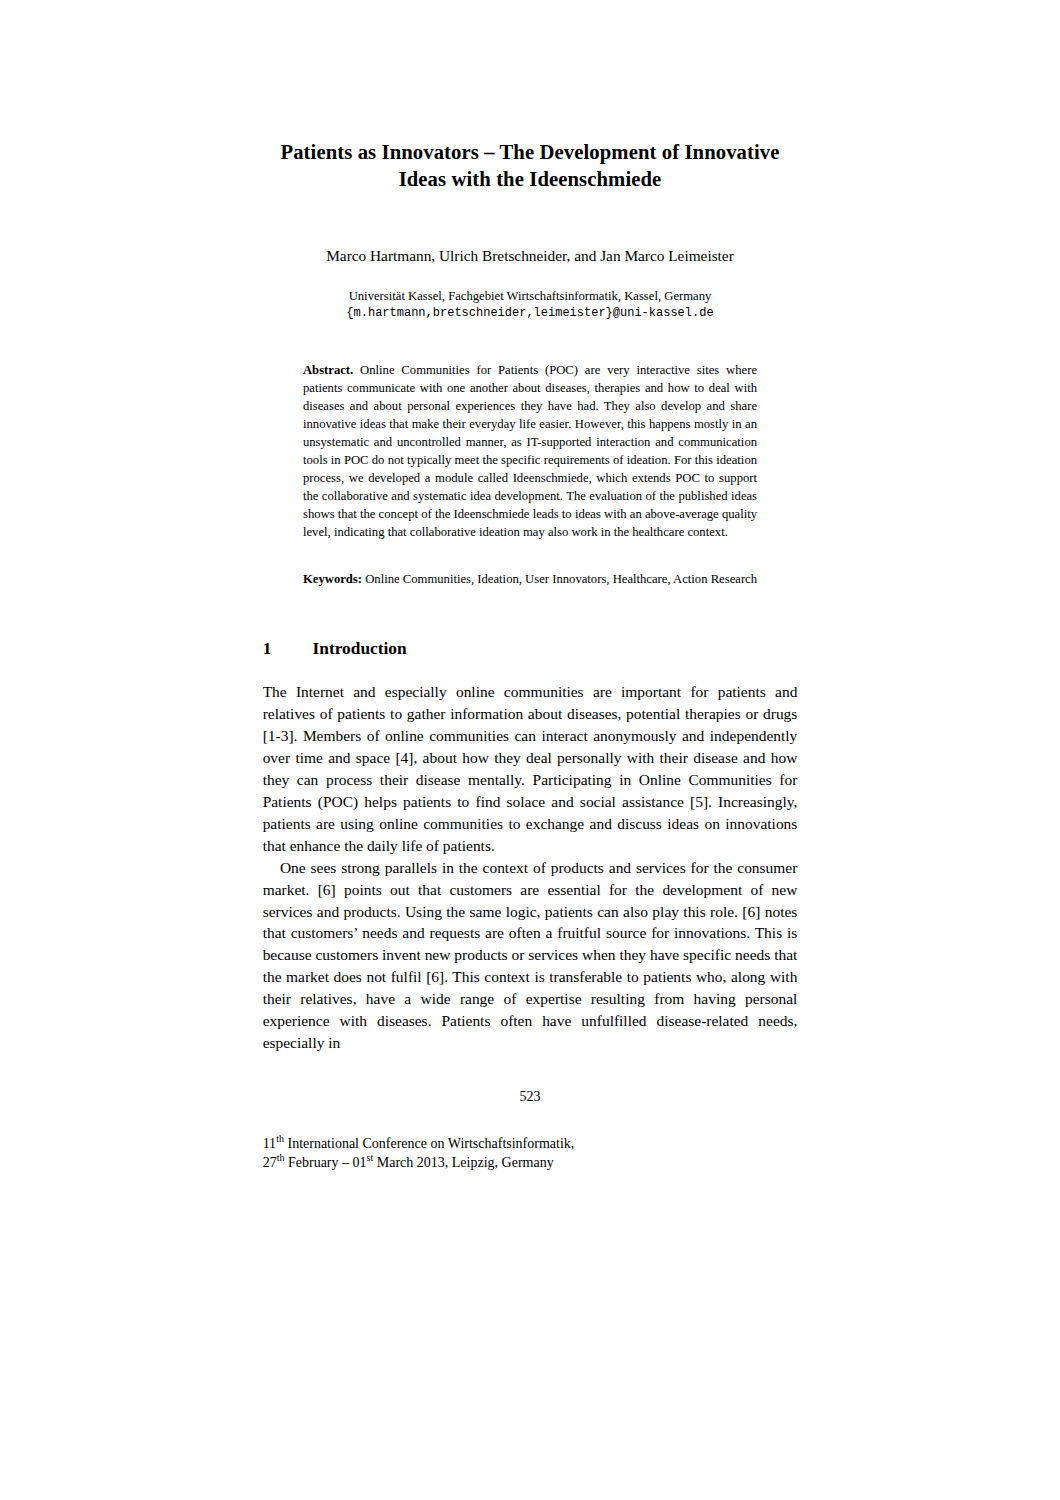Patients as Innovators – The Development of Innovative
Ideas with the Ideenschmiede
Marco Hartmann, Ulrich Bretschneider, and Jan Marco Leimeister
Universität Kassel, Fachgebiet Wirtschaftsinformatik, Kassel, Germany
{m.hartmann,bretschneider,leimeister}@uni-kassel.de
Abstract. Online Communities for Patients (POC) are very interactive sites where patients communicate with one another about diseases, therapies and how to deal with diseases and about personal experiences they have had. They also develop and share innovative ideas that make their everyday life easier. However, this happens mostly in an unsystematic and uncontrolled manner, as IT-supported interaction and communication tools in POC do not typically meet the specific requirements of ideation. For this ideation process, we developed a module called Ideenschmiede, which extends POC to support the collaborative and systematic idea development. The evaluation of the published ideas shows that the concept of the Ideenschmiede leads to ideas with an above-average quality level, indicating that collaborative ideation may also work in the healthcare context.
Keywords: Online Communities, Ideation, User Innovators, Healthcare, Action Research
1 Introduction
The Internet and especially online communities are important for patients and relatives of patients to gather information about diseases, potential therapies or drugs [1-3]. Members of online communities can interact anonymously and independently over time and space [4], about how they deal personally with their disease and how they can process their disease mentally. Participating in Online Communities for Patients (POC) helps patients to find solace and social assistance [5]. Increasingly, patients are using online communities to exchange and discuss ideas on innovations that enhance the daily life of patients.
One sees strong parallels in the context of products and services for the consumer market. [6] points out that customers are essential for the development of new services and products. Using the same logic, patients can also play this role. [6] notes that customers’ needs and requests are often a fruitful source for innovations. This is because customers invent new products or services when they have specific needs that the market does not fulfil [6]. This context is transferable to patients who, along with their relatives, have a wide range of expertise resulting from having personal experience with diseases. Patients often have unfulfilled disease-related needs, especially in
523
11th International Conference on Wirtschaftsinformatik,
27th February – 01st March 2013, Leipzig, Germany